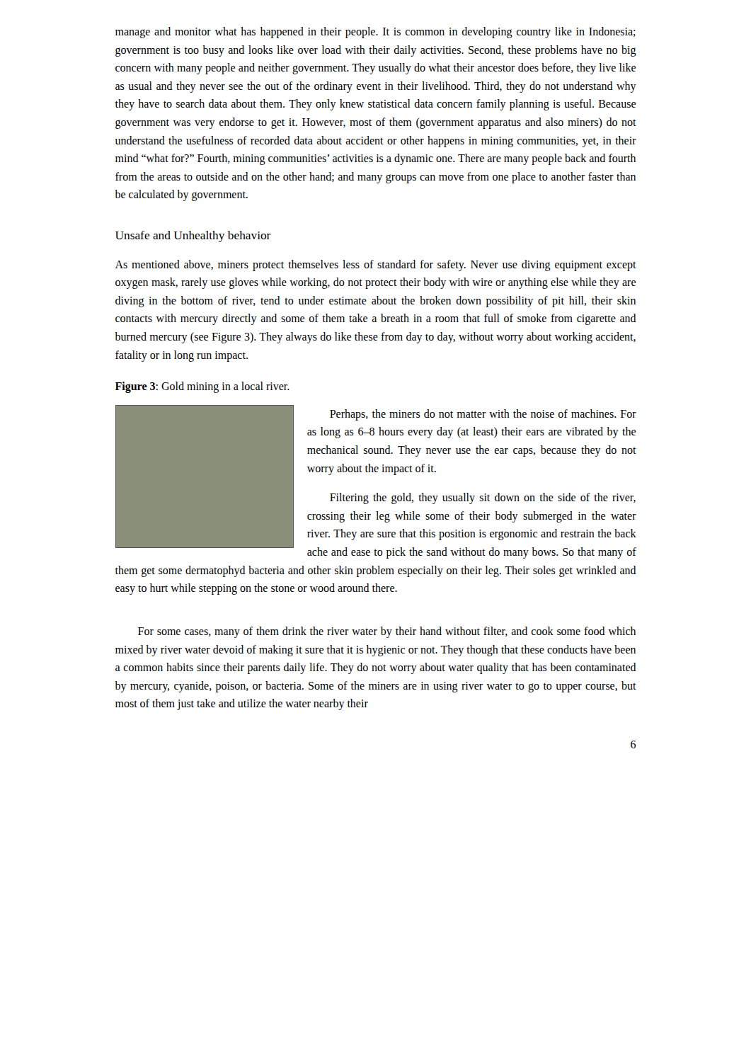manage and monitor what has happened in their people. It is common in developing country like in Indonesia; government is too busy and looks like over load with their daily activities. Second, these problems have no big concern with many people and neither government. They usually do what their ancestor does before, they live like as usual and they never see the out of the ordinary event in their livelihood. Third, they do not understand why they have to search data about them. They only knew statistical data concern family planning is useful. Because government was very endorse to get it. However, most of them (government apparatus and also miners) do not understand the usefulness of recorded data about accident or other happens in mining communities, yet, in their mind “what for?” Fourth, mining communities’ activities is a dynamic one. There are many people back and fourth from the areas to outside and on the other hand; and many groups can move from one place to another faster than be calculated by government.
Unsafe and Unhealthy behavior
As mentioned above, miners protect themselves less of standard for safety. Never use diving equipment except oxygen mask, rarely use gloves while working, do not protect their body with wire or anything else while they are diving in the bottom of river, tend to under estimate about the broken down possibility of pit hill, their skin contacts with mercury directly and some of them take a breath in a room that full of smoke from cigarette and burned mercury (see Figure 3). They always do like these from day to day, without worry about working accident, fatality or in long run impact.
Figure 3: Gold mining in a local river.
Perhaps, the miners do not matter with the noise of machines. For as long as 6–8 hours every day (at least) their ears are vibrated by the mechanical sound. They never use the ear caps, because they do not worry about the impact of it.
Filtering the gold, they usually sit down on the side of the river, crossing their leg while some of their body submerged in the water river. They are sure that this position is ergonomic and restrain the back ache and ease to pick the sand without do many bows. So that many of them get some dermatophyd bacteria and other skin problem especially on their leg. Their soles get wrinkled and easy to hurt while stepping on the stone or wood around there.
For some cases, many of them drink the river water by their hand without filter, and cook some food which mixed by river water devoid of making it sure that it is hygienic or not. They though that these conducts have been a common habits since their parents daily life. They do not worry about water quality that has been contaminated by mercury, cyanide, poison, or bacteria. Some of the miners are in using river water to go to upper course, but most of them just take and utilize the water nearby their
6